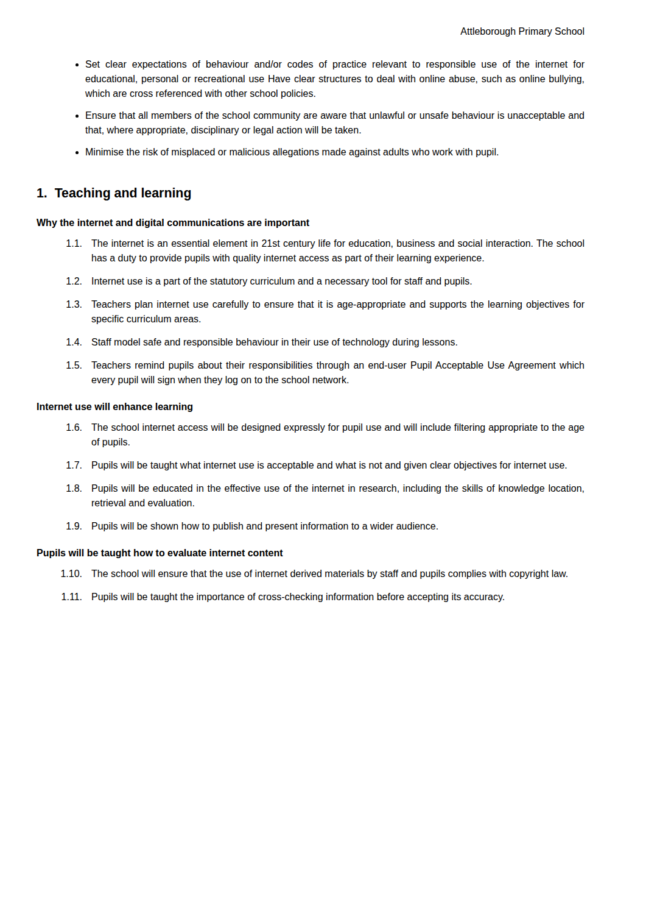Attleborough Primary School
Set clear expectations of behaviour and/or codes of practice relevant to responsible use of the internet for educational, personal or recreational use Have clear structures to deal with online abuse, such as online bullying, which are cross referenced with other school policies.
Ensure that all members of the school community are aware that unlawful or unsafe behaviour is unacceptable and that, where appropriate, disciplinary or legal action will be taken.
Minimise the risk of misplaced or malicious allegations made against adults who work with pupil.
1. Teaching and learning
Why the internet and digital communications are important
1.1.
The internet is an essential element in 21st century life for education, business and social interaction. The school has a duty to provide pupils with quality internet access as part of their learning experience.
1.2.
Internet use is a part of the statutory curriculum and a necessary tool for staff and pupils.
1.3.
Teachers plan internet use carefully to ensure that it is age-appropriate and supports the learning objectives for specific curriculum areas.
1.4.
Staff model safe and responsible behaviour in their use of technology during lessons.
1.5.
Teachers remind pupils about their responsibilities through an end-user Pupil Acceptable Use Agreement which every pupil will sign when they log on to the school network.
Internet use will enhance learning
1.6.
The school internet access will be designed expressly for pupil use and will include filtering appropriate to the age of pupils.
1.7.
Pupils will be taught what internet use is acceptable and what is not and given clear objectives for internet use.
1.8.
Pupils will be educated in the effective use of the internet in research, including the skills of knowledge location, retrieval and evaluation.
1.9.
Pupils will be shown how to publish and present information to a wider audience.
Pupils will be taught how to evaluate internet content
1.10.
The school will ensure that the use of internet derived materials by staff and pupils complies with copyright law.
1.11.
Pupils will be taught the importance of cross-checking information before accepting its accuracy.